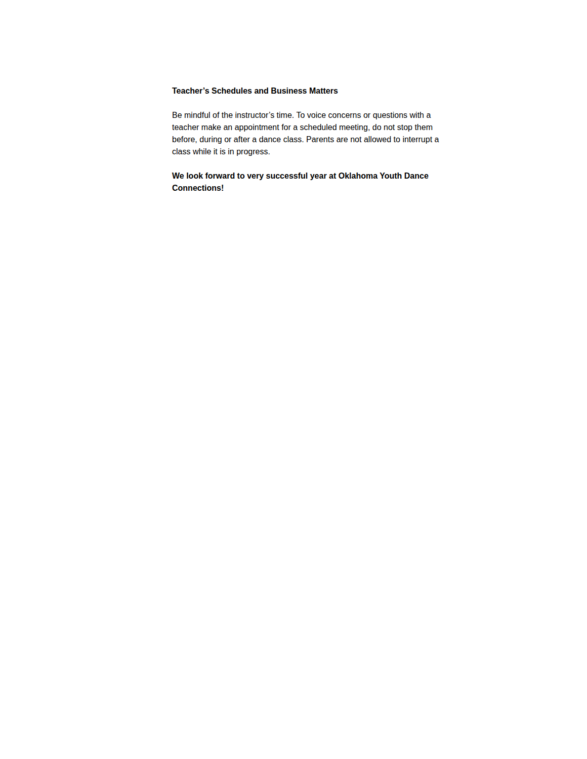Teacher’s Schedules and Business Matters
Be mindful of the instructor’s time. To voice concerns or questions with a teacher make an appointment for a scheduled meeting, do not stop them before, during or after a dance class. Parents are not allowed to interrupt a class while it is in progress.
We look forward to very successful year at Oklahoma Youth Dance Connections!